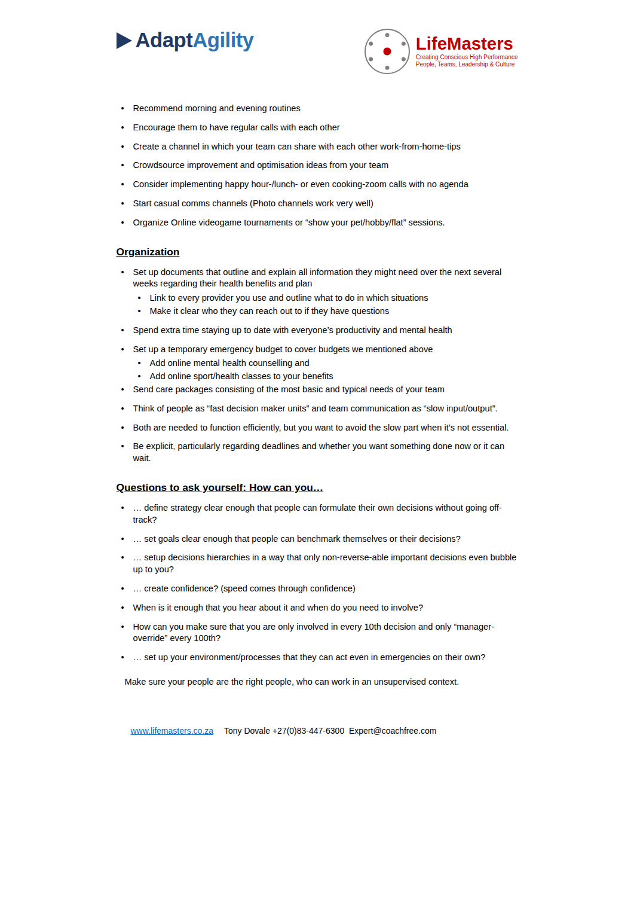Adapt Agility
LifeMasters
Creating Conscious High Performance
People, Teams, Leadership & Culture
Recommend morning and evening routines
Encourage them to have regular calls with each other
Create a channel in which your team can share with each other work-from-home-tips
Crowdsource improvement and optimisation ideas from your team
Consider implementing happy hour-/lunch- or even cooking-zoom calls with no agenda
Start casual comms channels (Photo channels work very well)
Organize Online videogame tournaments or “show your pet/hobby/flat” sessions.
Organization
Set up documents that outline and explain all information they might need over the next several weeks regarding their health benefits and plan
Link to every provider you use and outline what to do in which situations
Make it clear who they can reach out to if they have questions
Spend extra time staying up to date with everyone’s productivity and mental health
Set up a temporary emergency budget to cover budgets we mentioned above
Add online mental health counselling and
Add online sport/health classes to your benefits
Send care packages consisting of the most basic and typical needs of your team
Think of people as “fast decision maker units” and team communication as “slow input/output”.
Both are needed to function efficiently, but you want to avoid the slow part when it’s not essential.
Be explicit, particularly regarding deadlines and whether you want something done now or it can wait.
Questions to ask yourself: How can you…
… define strategy clear enough that people can formulate their own decisions without going off-track?
… set goals clear enough that people can benchmark themselves or their decisions?
… setup decisions hierarchies in a way that only non-reverse-able important decisions even bubble up to you?
… create confidence? (speed comes through confidence)
When is it enough that you hear about it and when do you need to involve?
How can you make sure that you are only involved in every 10th decision and only “manager-override” every 100th?
… set up your environment/processes that they can act even in emergencies on their own?
Make sure your people are the right people, who can work in an unsupervised context.
www.lifemasters.co.za Tony Dovale +27(0)83-447-6300 Expert@coachfree.com